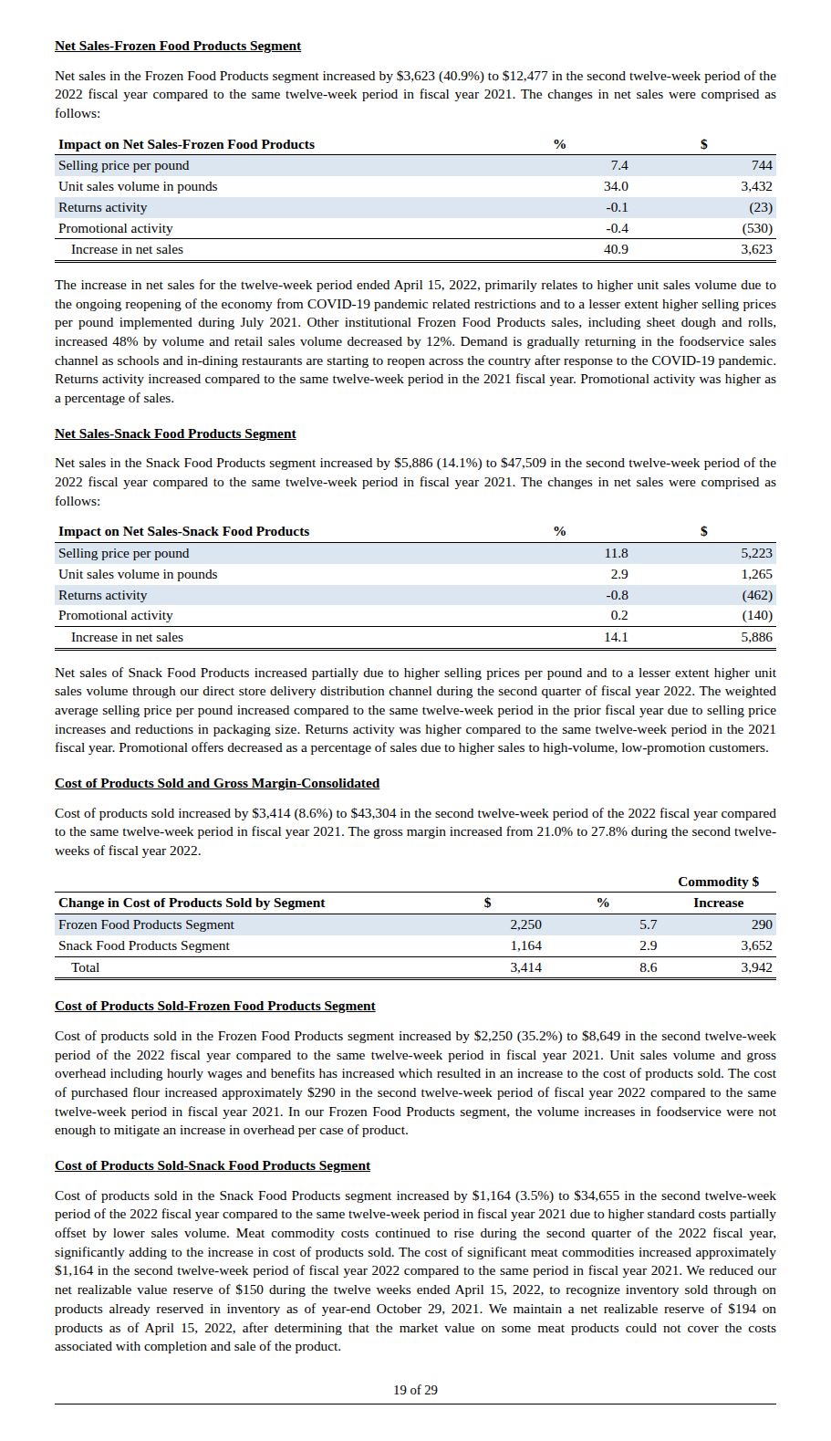Net Sales-Frozen Food Products Segment
Net sales in the Frozen Food Products segment increased by $3,623 (40.9%) to $12,477 in the second twelve-week period of the 2022 fiscal year compared to the same twelve-week period in fiscal year 2021. The changes in net sales were comprised as follows:
| Impact on Net Sales-Frozen Food Products | % | $ |
| --- | --- | --- |
| Selling price per pound | 7.4 | 744 |
| Unit sales volume in pounds | 34.0 | 3,432 |
| Returns activity | -0.1 | (23) |
| Promotional activity | -0.4 | (530) |
| Increase in net sales | 40.9 | 3,623 |
The increase in net sales for the twelve-week period ended April 15, 2022, primarily relates to higher unit sales volume due to the ongoing reopening of the economy from COVID-19 pandemic related restrictions and to a lesser extent higher selling prices per pound implemented during July 2021. Other institutional Frozen Food Products sales, including sheet dough and rolls, increased 48% by volume and retail sales volume decreased by 12%. Demand is gradually returning in the foodservice sales channel as schools and in-dining restaurants are starting to reopen across the country after response to the COVID-19 pandemic. Returns activity increased compared to the same twelve-week period in the 2021 fiscal year. Promotional activity was higher as a percentage of sales.
Net Sales-Snack Food Products Segment
Net sales in the Snack Food Products segment increased by $5,886 (14.1%) to $47,509 in the second twelve-week period of the 2022 fiscal year compared to the same twelve-week period in fiscal year 2021. The changes in net sales were comprised as follows:
| Impact on Net Sales-Snack Food Products | % | $ |
| --- | --- | --- |
| Selling price per pound | 11.8 | 5,223 |
| Unit sales volume in pounds | 2.9 | 1,265 |
| Returns activity | -0.8 | (462) |
| Promotional activity | 0.2 | (140) |
| Increase in net sales | 14.1 | 5,886 |
Net sales of Snack Food Products increased partially due to higher selling prices per pound and to a lesser extent higher unit sales volume through our direct store delivery distribution channel during the second quarter of fiscal year 2022. The weighted average selling price per pound increased compared to the same twelve-week period in the prior fiscal year due to selling price increases and reductions in packaging size. Returns activity was higher compared to the same twelve-week period in the 2021 fiscal year. Promotional offers decreased as a percentage of sales due to higher sales to high-volume, low-promotion customers.
Cost of Products Sold and Gross Margin-Consolidated
Cost of products sold increased by $3,414 (8.6%) to $43,304 in the second twelve-week period of the 2022 fiscal year compared to the same twelve-week period in fiscal year 2021. The gross margin increased from 21.0% to 27.8% during the second twelve-weeks of fiscal year 2022.
| | | | Commodity $ |
| --- | --- | --- | --- |
| Change in Cost of Products Sold by Segment | $ | % | Increase |
| Frozen Food Products Segment | 2,250 | 5.7 | 290 |
| Snack Food Products Segment | 1,164 | 2.9 | 3,652 |
| Total | 3,414 | 8.6 | 3,942 |
Cost of Products Sold-Frozen Food Products Segment
Cost of products sold in the Frozen Food Products segment increased by $2,250 (35.2%) to $8,649 in the second twelve-week period of the 2022 fiscal year compared to the same twelve-week period in fiscal year 2021. Unit sales volume and gross overhead including hourly wages and benefits has increased which resulted in an increase to the cost of products sold. The cost of purchased flour increased approximately $290 in the second twelve-week period of fiscal year 2022 compared to the same twelve-week period in fiscal year 2021. In our Frozen Food Products segment, the volume increases in foodservice were not enough to mitigate an increase in overhead per case of product.
Cost of Products Sold-Snack Food Products Segment
Cost of products sold in the Snack Food Products segment increased by $1,164 (3.5%) to $34,655 in the second twelve-week period of the 2022 fiscal year compared to the same twelve-week period in fiscal year 2021 due to higher standard costs partially offset by lower sales volume. Meat commodity costs continued to rise during the second quarter of the 2022 fiscal year, significantly adding to the increase in cost of products sold. The cost of significant meat commodities increased approximately $1,164 in the second twelve-week period of fiscal year 2022 compared to the same period in fiscal year 2021. We reduced our net realizable value reserve of $150 during the twelve weeks ended April 15, 2022, to recognize inventory sold through on products already reserved in inventory as of year-end October 29, 2021. We maintain a net realizable reserve of $194 on products as of April 15, 2022, after determining that the market value on some meat products could not cover the costs associated with completion and sale of the product.
19 of 29